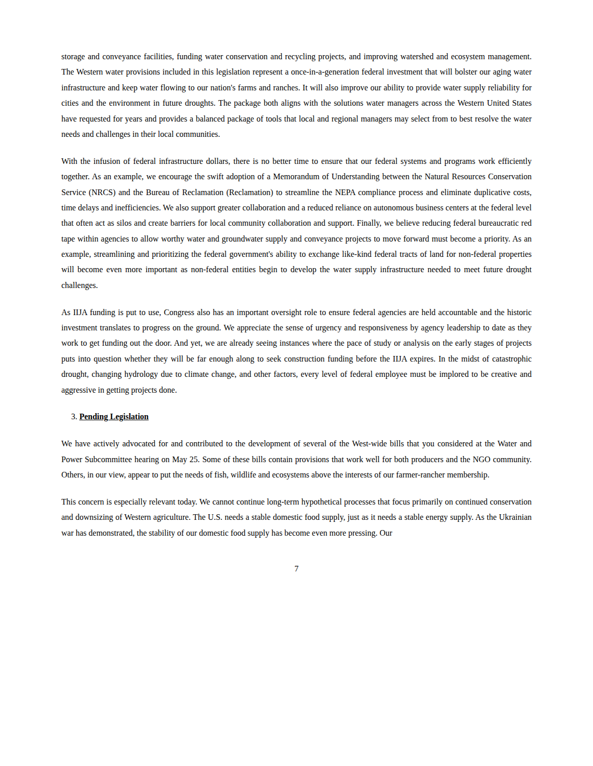storage and conveyance facilities, funding water conservation and recycling projects, and improving watershed and ecosystem management. The Western water provisions included in this legislation represent a once-in-a-generation federal investment that will bolster our aging water infrastructure and keep water flowing to our nation's farms and ranches. It will also improve our ability to provide water supply reliability for cities and the environment in future droughts. The package both aligns with the solutions water managers across the Western United States have requested for years and provides a balanced package of tools that local and regional managers may select from to best resolve the water needs and challenges in their local communities.
With the infusion of federal infrastructure dollars, there is no better time to ensure that our federal systems and programs work efficiently together. As an example, we encourage the swift adoption of a Memorandum of Understanding between the Natural Resources Conservation Service (NRCS) and the Bureau of Reclamation (Reclamation) to streamline the NEPA compliance process and eliminate duplicative costs, time delays and inefficiencies. We also support greater collaboration and a reduced reliance on autonomous business centers at the federal level that often act as silos and create barriers for local community collaboration and support. Finally, we believe reducing federal bureaucratic red tape within agencies to allow worthy water and groundwater supply and conveyance projects to move forward must become a priority. As an example, streamlining and prioritizing the federal government's ability to exchange like-kind federal tracts of land for non-federal properties will become even more important as non-federal entities begin to develop the water supply infrastructure needed to meet future drought challenges.
As IIJA funding is put to use, Congress also has an important oversight role to ensure federal agencies are held accountable and the historic investment translates to progress on the ground. We appreciate the sense of urgency and responsiveness by agency leadership to date as they work to get funding out the door. And yet, we are already seeing instances where the pace of study or analysis on the early stages of projects puts into question whether they will be far enough along to seek construction funding before the IIJA expires. In the midst of catastrophic drought, changing hydrology due to climate change, and other factors, every level of federal employee must be implored to be creative and aggressive in getting projects done.
Pending Legislation
We have actively advocated for and contributed to the development of several of the West-wide bills that you considered at the Water and Power Subcommittee hearing on May 25. Some of these bills contain provisions that work well for both producers and the NGO community. Others, in our view, appear to put the needs of fish, wildlife and ecosystems above the interests of our farmer-rancher membership.
This concern is especially relevant today. We cannot continue long-term hypothetical processes that focus primarily on continued conservation and downsizing of Western agriculture. The U.S. needs a stable domestic food supply, just as it needs a stable energy supply. As the Ukrainian war has demonstrated, the stability of our domestic food supply has become even more pressing. Our
7